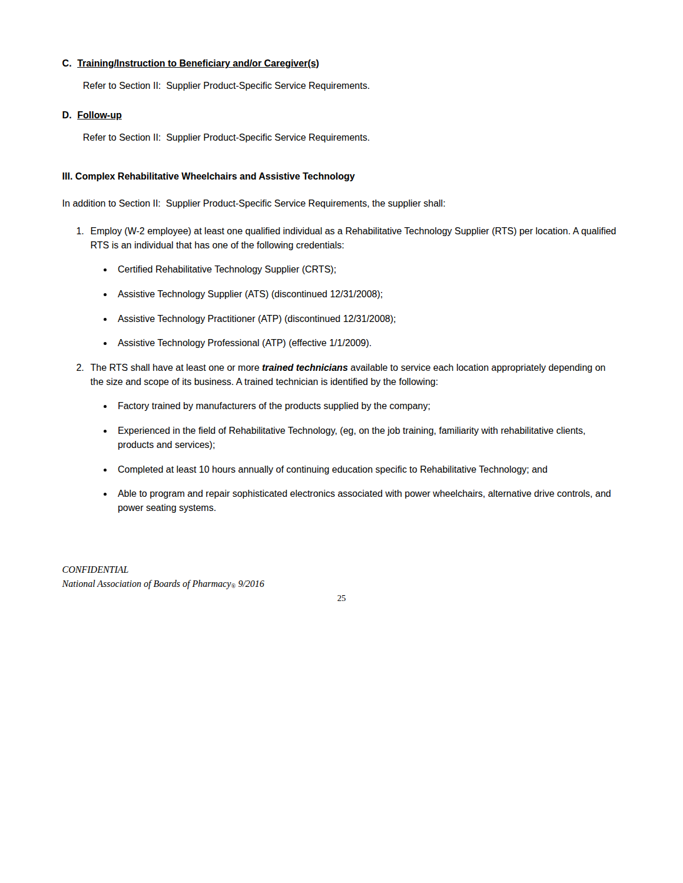C. Training/Instruction to Beneficiary and/or Caregiver(s)
Refer to Section II: Supplier Product-Specific Service Requirements.
D. Follow-up
Refer to Section II: Supplier Product-Specific Service Requirements.
III. Complex Rehabilitative Wheelchairs and Assistive Technology
In addition to Section II: Supplier Product-Specific Service Requirements, the supplier shall:
Employ (W-2 employee) at least one qualified individual as a Rehabilitative Technology Supplier (RTS) per location. A qualified RTS is an individual that has one of the following credentials:
Certified Rehabilitative Technology Supplier (CRTS);
Assistive Technology Supplier (ATS) (discontinued 12/31/2008);
Assistive Technology Practitioner (ATP) (discontinued 12/31/2008);
Assistive Technology Professional (ATP) (effective 1/1/2009).
The RTS shall have at least one or more trained technicians available to service each location appropriately depending on the size and scope of its business. A trained technician is identified by the following:
Factory trained by manufacturers of the products supplied by the company;
Experienced in the field of Rehabilitative Technology, (eg, on the job training, familiarity with rehabilitative clients, products and services);
Completed at least 10 hours annually of continuing education specific to Rehabilitative Technology; and
Able to program and repair sophisticated electronics associated with power wheelchairs, alternative drive controls, and power seating systems.
CONFIDENTIAL
National Association of Boards of Pharmacy® 9/2016
25